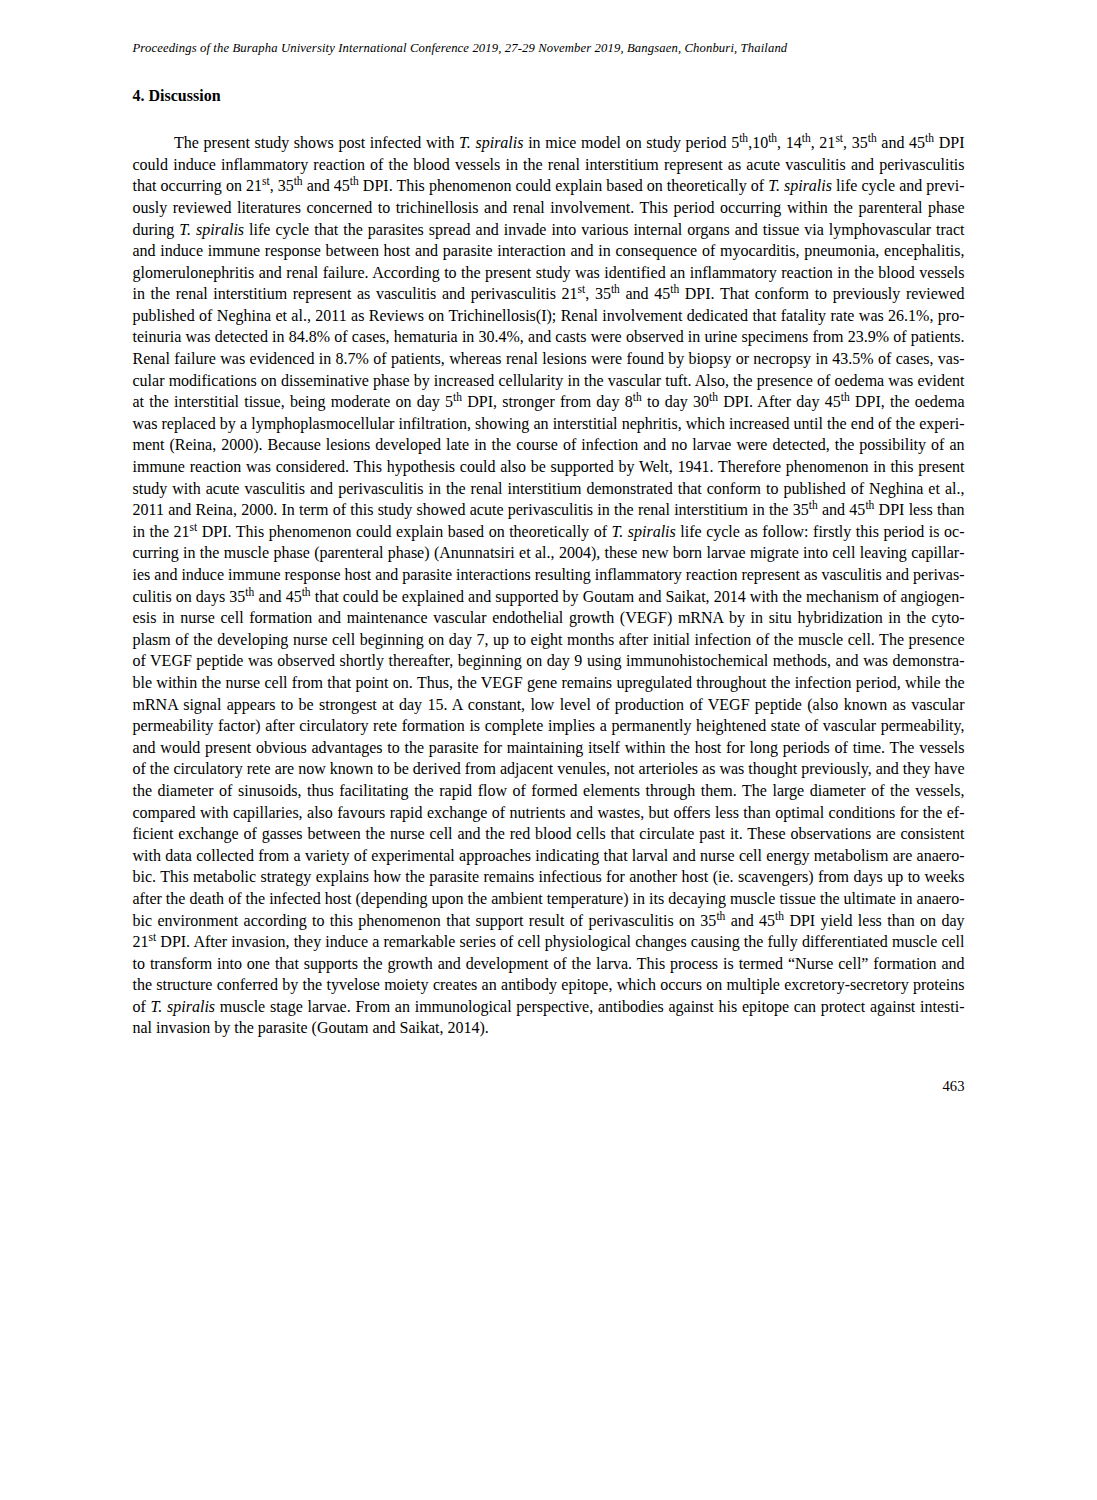Proceedings of the Burapha University International Conference 2019, 27-29 November 2019, Bangsaen, Chonburi, Thailand
4. Discussion
The present study shows post infected with T. spiralis in mice model on study period 5th,10th, 14th, 21st, 35th and 45th DPI could induce inflammatory reaction of the blood vessels in the renal interstitium represent as acute vasculitis and perivasculitis that occurring on 21st, 35th and 45th DPI. This phenomenon could explain based on theoretically of T. spiralis life cycle and previously reviewed literatures concerned to trichinellosis and renal involvement. This period occurring within the parenteral phase during T. spiralis life cycle that the parasites spread and invade into various internal organs and tissue via lymphovascular tract and induce immune response between host and parasite interaction and in consequence of myocarditis, pneumonia, encephalitis, glomerulonephritis and renal failure. According to the present study was identified an inflammatory reaction in the blood vessels in the renal interstitium represent as vasculitis and perivasculitis 21st, 35th and 45th DPI. That conform to previously reviewed published of Neghina et al., 2011 as Reviews on Trichinellosis(I); Renal involvement dedicated that fatality rate was 26.1%, proteinuria was detected in 84.8% of cases, hematuria in 30.4%, and casts were observed in urine specimens from 23.9% of patients. Renal failure was evidenced in 8.7% of patients, whereas renal lesions were found by biopsy or necropsy in 43.5% of cases, vascular modifications on disseminative phase by increased cellularity in the vascular tuft. Also, the presence of oedema was evident at the interstitial tissue, being moderate on day 5th DPI, stronger from day 8th to day 30th DPI. After day 45th DPI, the oedema was replaced by a lymphoplasmocellular infiltration, showing an interstitial nephritis, which increased until the end of the experiment (Reina, 2000). Because lesions developed late in the course of infection and no larvae were detected, the possibility of an immune reaction was considered. This hypothesis could also be supported by Welt, 1941. Therefore phenomenon in this present study with acute vasculitis and perivasculitis in the renal interstitium demonstrated that conform to published of Neghina et al., 2011 and Reina, 2000. In term of this study showed acute perivasculitis in the renal interstitium in the 35th and 45th DPI less than in the 21st DPI. This phenomenon could explain based on theoretically of T. spiralis life cycle as follow: firstly this period is occurring in the muscle phase (parenteral phase) (Anunnatsiri et al., 2004), these new born larvae migrate into cell leaving capillaries and induce immune response host and parasite interactions resulting inflammatory reaction represent as vasculitis and perivasculitis on days 35th and 45th that could be explained and supported by Goutam and Saikat, 2014 with the mechanism of angiogenesis in nurse cell formation and maintenance vascular endothelial growth (VEGF) mRNA by in situ hybridization in the cytoplasm of the developing nurse cell beginning on day 7, up to eight months after initial infection of the muscle cell. The presence of VEGF peptide was observed shortly thereafter, beginning on day 9 using immunohistochemical methods, and was demonstrable within the nurse cell from that point on. Thus, the VEGF gene remains upregulated throughout the infection period, while the mRNA signal appears to be strongest at day 15. A constant, low level of production of VEGF peptide (also known as vascular permeability factor) after circulatory rete formation is complete implies a permanently heightened state of vascular permeability, and would present obvious advantages to the parasite for maintaining itself within the host for long periods of time. The vessels of the circulatory rete are now known to be derived from adjacent venules, not arterioles as was thought previously, and they have the diameter of sinusoids, thus facilitating the rapid flow of formed elements through them. The large diameter of the vessels, compared with capillaries, also favours rapid exchange of nutrients and wastes, but offers less than optimal conditions for the efficient exchange of gasses between the nurse cell and the red blood cells that circulate past it. These observations are consistent with data collected from a variety of experimental approaches indicating that larval and nurse cell energy metabolism are anaerobic. This metabolic strategy explains how the parasite remains infectious for another host (ie. scavengers) from days up to weeks after the death of the infected host (depending upon the ambient temperature) in its decaying muscle tissue the ultimate in anaerobic environment according to this phenomenon that support result of perivasculitis on 35th and 45th DPI yield less than on day 21st DPI. After invasion, they induce a remarkable series of cell physiological changes causing the fully differentiated muscle cell to transform into one that supports the growth and development of the larva. This process is termed “Nurse cell” formation and the structure conferred by the tyvelose moiety creates an antibody epitope, which occurs on multiple excretory-secretory proteins of T. spiralis muscle stage larvae. From an immunological perspective, antibodies against his epitope can protect against intestinal invasion by the parasite (Goutam and Saikat, 2014).
463